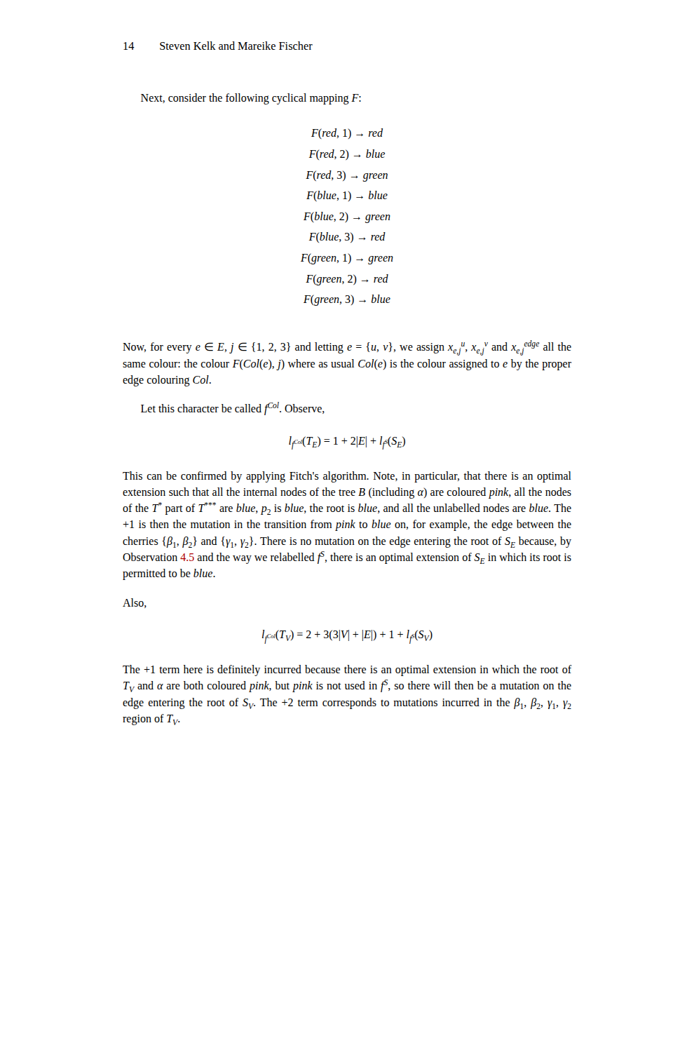14 Steven Kelk and Mareike Fischer
Next, consider the following cyclical mapping F:
F(red, 1) → red
F(red, 2) → blue
F(red, 3) → green
F(blue, 1) → blue
F(blue, 2) → green
F(blue, 3) → red
F(green, 1) → green
F(green, 2) → red
F(green, 3) → blue
Now, for every e ∈ E, j ∈ {1, 2, 3} and letting e = {u, v}, we assign xe,ju, xe,jv and xe,jedge all the same colour: the colour F(Col(e), j) where as usual Col(e) is the colour assigned to e by the proper edge colouring Col.
Let this character be called fCol. Observe,
lfCol(TE) = 1 + 2|E| + lfS(SE)
This can be confirmed by applying Fitch's algorithm. Note, in particular, that there is an optimal extension such that all the internal nodes of the tree B (including α) are coloured pink, all the nodes of the T* part of T*** are blue, p2 is blue, the root is blue, and all the unlabelled nodes are blue. The +1 is then the mutation in the transition from pink to blue on, for example, the edge between the cherries {β1, β2} and {γ1, γ2}. There is no mutation on the edge entering the root of SE because, by Observation 4.5 and the way we relabelled fS, there is an optimal extension of SE in which its root is permitted to be blue.
Also,
lfCol(TV) = 2 + 3(3|V| + |E|) + 1 + lfS(SV)
The +1 term here is definitely incurred because there is an optimal extension in which the root of TV and α are both coloured pink, but pink is not used in fS, so there will then be a mutation on the edge entering the root of SV. The +2 term corresponds to mutations incurred in the β1, β2, γ1, γ2 region of TV.